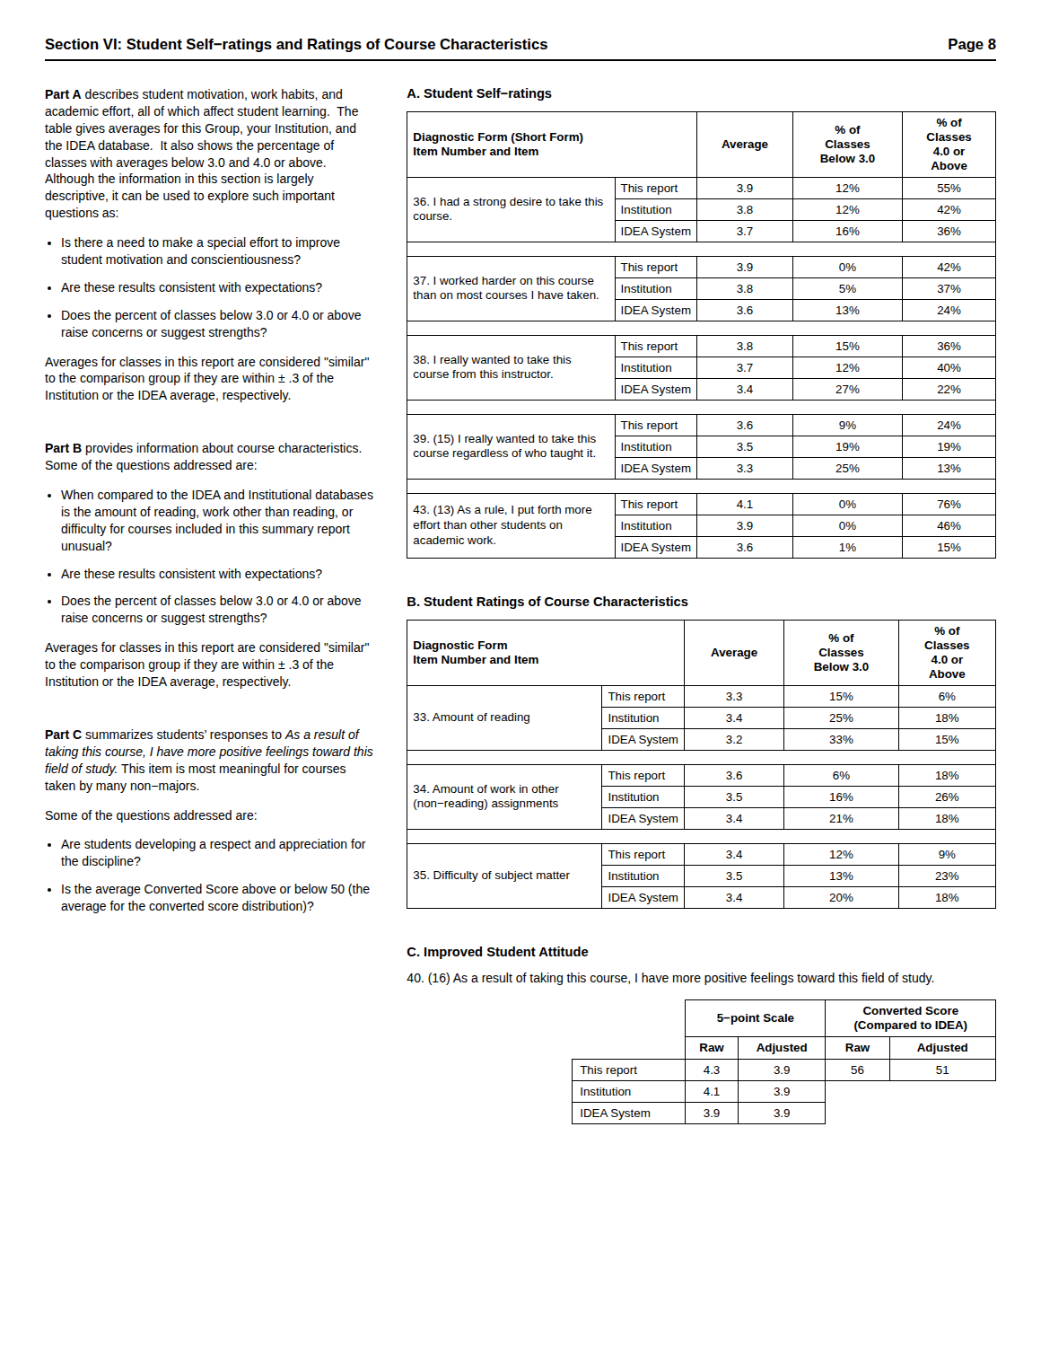Section VI: Student Self−ratings and Ratings of Course Characteristics
Page 8
Part A describes student motivation, work habits, and academic effort, all of which affect student learning. The table gives averages for this Group, your Institution, and the IDEA database. It also shows the percentage of classes with averages below 3.0 and 4.0 or above. Although the information in this section is largely descriptive, it can be used to explore such important questions as:
Is there a need to make a special effort to improve student motivation and conscientiousness?
Are these results consistent with expectations?
Does the percent of classes below 3.0 or 4.0 or above raise concerns or suggest strengths?
Averages for classes in this report are considered "similar" to the comparison group if they are within ± .3 of the Institution or the IDEA average, respectively.
Part B provides information about course characteristics. Some of the questions addressed are:
When compared to the IDEA and Institutional databases is the amount of reading, work other than reading, or difficulty for courses included in this summary report unusual?
Are these results consistent with expectations?
Does the percent of classes below 3.0 or 4.0 or above raise concerns or suggest strengths?
Averages for classes in this report are considered "similar" to the comparison group if they are within ± .3 of the Institution or the IDEA average, respectively.
Part C summarizes students’ responses to As a result of taking this course, I have more positive feelings toward this field of study. This item is most meaningful for courses taken by many non−majors.
Some of the questions addressed are:
Are students developing a respect and appreciation for the discipline?
Is the average Converted Score above or below 50 (the average for the converted score distribution)?
A. Student Self−ratings
| Diagnostic Form (Short Form) Item Number and Item | Average | % of Classes Below 3.0 | % of Classes 4.0 or Above |
| --- | --- | --- | --- |
| 36. I had a strong desire to take this course. | This report | 3.9 | 12% | 55% |
| Institution | 3.8 | 12% | 42% |
| IDEA System | 3.7 | 16% | 36% |
| 37. I worked harder on this course than on most courses I have taken. | This report | 3.9 | 0% | 42% |
| Institution | 3.8 | 5% | 37% |
| IDEA System | 3.6 | 13% | 24% |
| 38. I really wanted to take this course from this instructor. | This report | 3.8 | 15% | 36% |
| Institution | 3.7 | 12% | 40% |
| IDEA System | 3.4 | 27% | 22% |
| 39. (15) I really wanted to take this course regardless of who taught it. | This report | 3.6 | 9% | 24% |
| Institution | 3.5 | 19% | 19% |
| IDEA System | 3.3 | 25% | 13% |
| 43. (13) As a rule, I put forth more effort than other students on academic work. | This report | 4.1 | 0% | 76% |
| Institution | 3.9 | 0% | 46% |
| IDEA System | 3.6 | 1% | 15% |
B. Student Ratings of Course Characteristics
| Diagnostic Form Item Number and Item | Average | % of Classes Below 3.0 | % of Classes 4.0 or Above |
| --- | --- | --- | --- |
| 33. Amount of reading | This report | 3.3 | 15% | 6% |
| Institution | 3.4 | 25% | 18% |
| IDEA System | 3.2 | 33% | 15% |
| 34. Amount of work in other (non−reading) assignments | This report | 3.6 | 6% | 18% |
| Institution | 3.5 | 16% | 26% |
| IDEA System | 3.4 | 21% | 18% |
| 35. Difficulty of subject matter | This report | 3.4 | 12% | 9% |
| Institution | 3.5 | 13% | 23% |
| IDEA System | 3.4 | 20% | 18% |
C. Improved Student Attitude
40. (16) As a result of taking this course, I have more positive feelings toward this field of study.
| | 5−point Scale | Converted Score (Compared to IDEA) |
| --- | --- | --- |
| | Raw | Adjusted | Raw | Adjusted |
| This report | 4.3 | 3.9 | 56 | 51 |
| Institution | 4.1 | 3.9 | | |
| IDEA System | 3.9 | 3.9 | | |